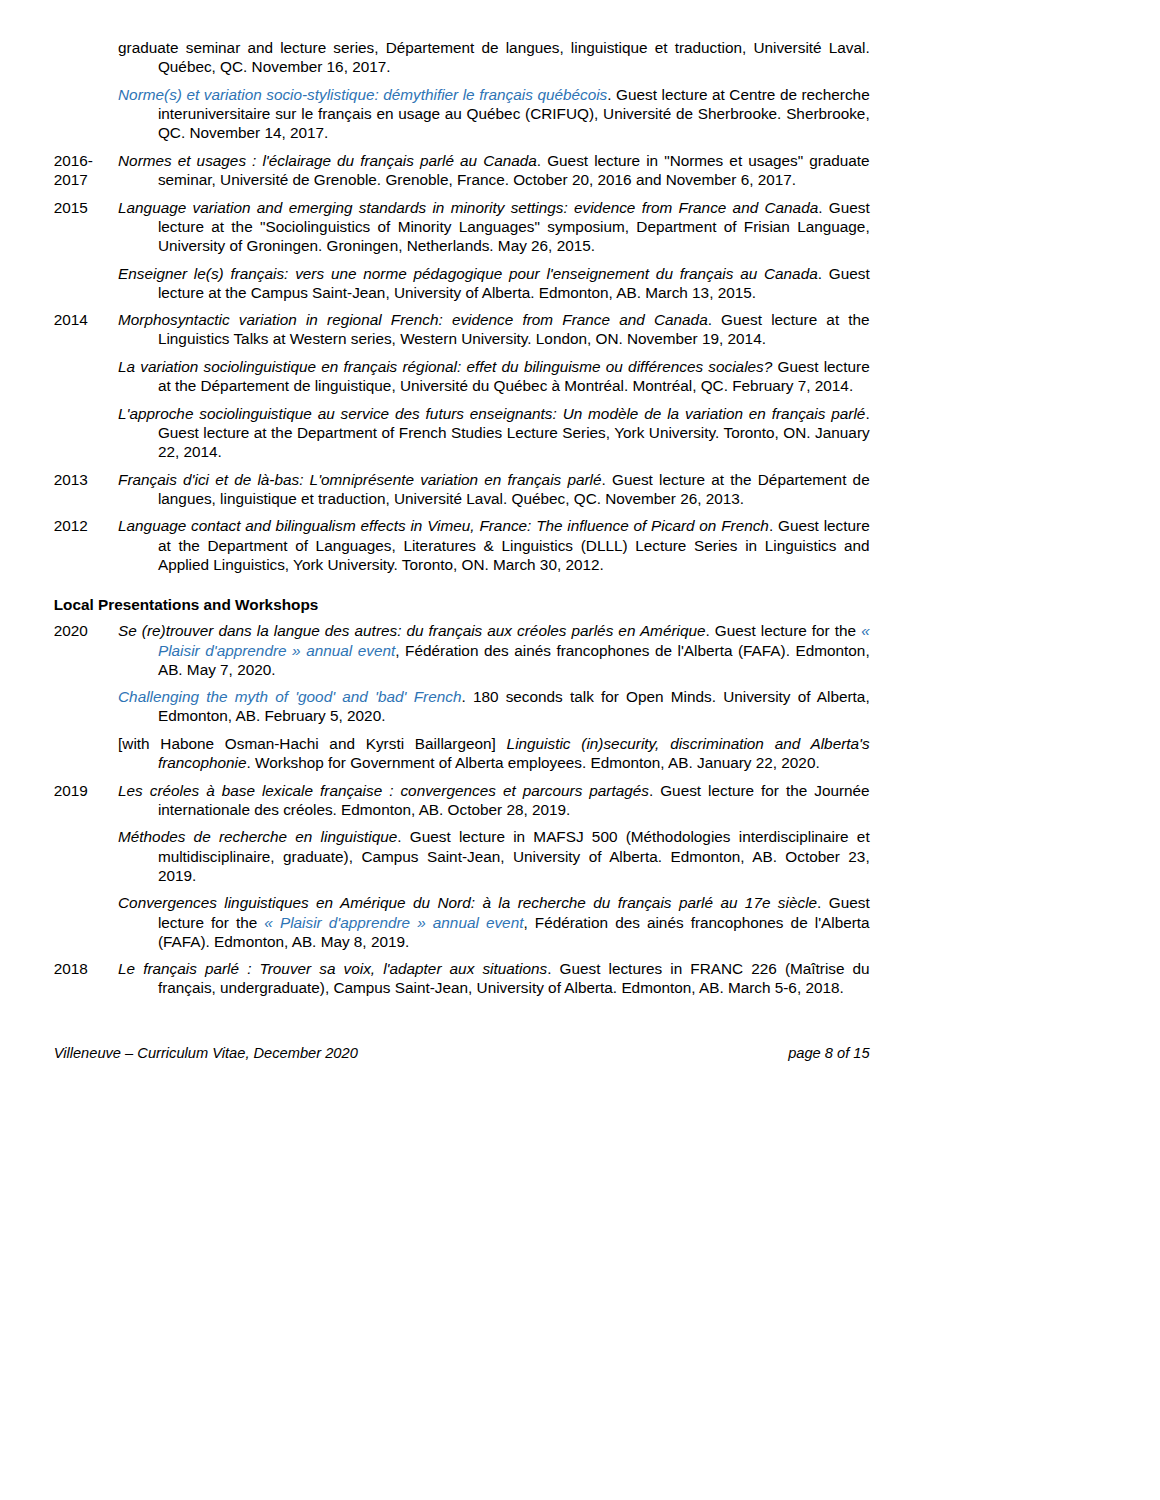graduate seminar and lecture series, Département de langues, linguistique et traduction, Université Laval. Québec, QC. November 16, 2017.
Norme(s) et variation socio-stylistique: démythifier le français québécois. Guest lecture at Centre de recherche interuniversitaire sur le français en usage au Québec (CRIFUQ), Université de Sherbrooke. Sherbrooke, QC. November 14, 2017.
2016-2017
Normes et usages : l'éclairage du français parlé au Canada. Guest lecture in "Normes et usages" graduate seminar, Université de Grenoble. Grenoble, France. October 20, 2016 and November 6, 2017.
2015
Language variation and emerging standards in minority settings: evidence from France and Canada. Guest lecture at the "Sociolinguistics of Minority Languages" symposium, Department of Frisian Language, University of Groningen. Groningen, Netherlands. May 26, 2015.
Enseigner le(s) français: vers une norme pédagogique pour l'enseignement du français au Canada. Guest lecture at the Campus Saint-Jean, University of Alberta. Edmonton, AB. March 13, 2015.
2014
Morphosyntactic variation in regional French: evidence from France and Canada. Guest lecture at the Linguistics Talks at Western series, Western University. London, ON. November 19, 2014.
La variation sociolinguistique en français régional: effet du bilinguisme ou différences sociales? Guest lecture at the Département de linguistique, Université du Québec à Montréal. Montréal, QC. February 7, 2014.
L'approche sociolinguistique au service des futurs enseignants: Un modèle de la variation en français parlé. Guest lecture at the Department of French Studies Lecture Series, York University. Toronto, ON. January 22, 2014.
2013
Français d'ici et de là-bas: L'omniprésente variation en français parlé. Guest lecture at the Département de langues, linguistique et traduction, Université Laval. Québec, QC. November 26, 2013.
2012
Language contact and bilingualism effects in Vimeu, France: The influence of Picard on French. Guest lecture at the Department of Languages, Literatures & Linguistics (DLLL) Lecture Series in Linguistics and Applied Linguistics, York University. Toronto, ON. March 30, 2012.
Local Presentations and Workshops
2020
Se (re)trouver dans la langue des autres: du français aux créoles parlés en Amérique. Guest lecture for the « Plaisir d'apprendre » annual event, Fédération des ainés francophones de l'Alberta (FAFA). Edmonton, AB. May 7, 2020.
Challenging the myth of 'good' and 'bad' French. 180 seconds talk for Open Minds. University of Alberta, Edmonton, AB. February 5, 2020.
[with Habone Osman-Hachi and Kyrsti Baillargeon] Linguistic (in)security, discrimination and Alberta's francophonie. Workshop for Government of Alberta employees. Edmonton, AB. January 22, 2020.
2019
Les créoles à base lexicale française : convergences et parcours partagés. Guest lecture for the Journée internationale des créoles. Edmonton, AB. October 28, 2019.
Méthodes de recherche en linguistique. Guest lecture in MAFSJ 500 (Méthodologies interdisciplinaire et multidisciplinaire, graduate), Campus Saint-Jean, University of Alberta. Edmonton, AB. October 23, 2019.
Convergences linguistiques en Amérique du Nord: à la recherche du français parlé au 17e siècle. Guest lecture for the « Plaisir d'apprendre » annual event, Fédération des ainés francophones de l'Alberta (FAFA). Edmonton, AB. May 8, 2019.
2018
Le français parlé : Trouver sa voix, l'adapter aux situations. Guest lectures in FRANC 226 (Maîtrise du français, undergraduate), Campus Saint-Jean, University of Alberta. Edmonton, AB. March 5-6, 2018.
Villeneuve – Curriculum Vitae, December 2020 page 8 of 15